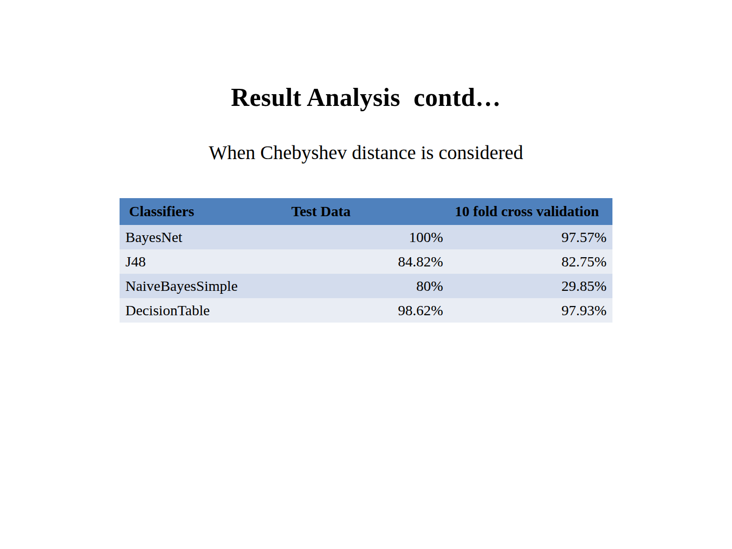Result Analysis contd…
When Chebyshev distance is considered
| Classifiers | Test Data | 10 fold cross validation |
| --- | --- | --- |
| BayesNet | 100% | 97.57% |
| J48 | 84.82% | 82.75% |
| NaiveBayesSimple | 80% | 29.85% |
| DecisionTable | 98.62% | 97.93% |